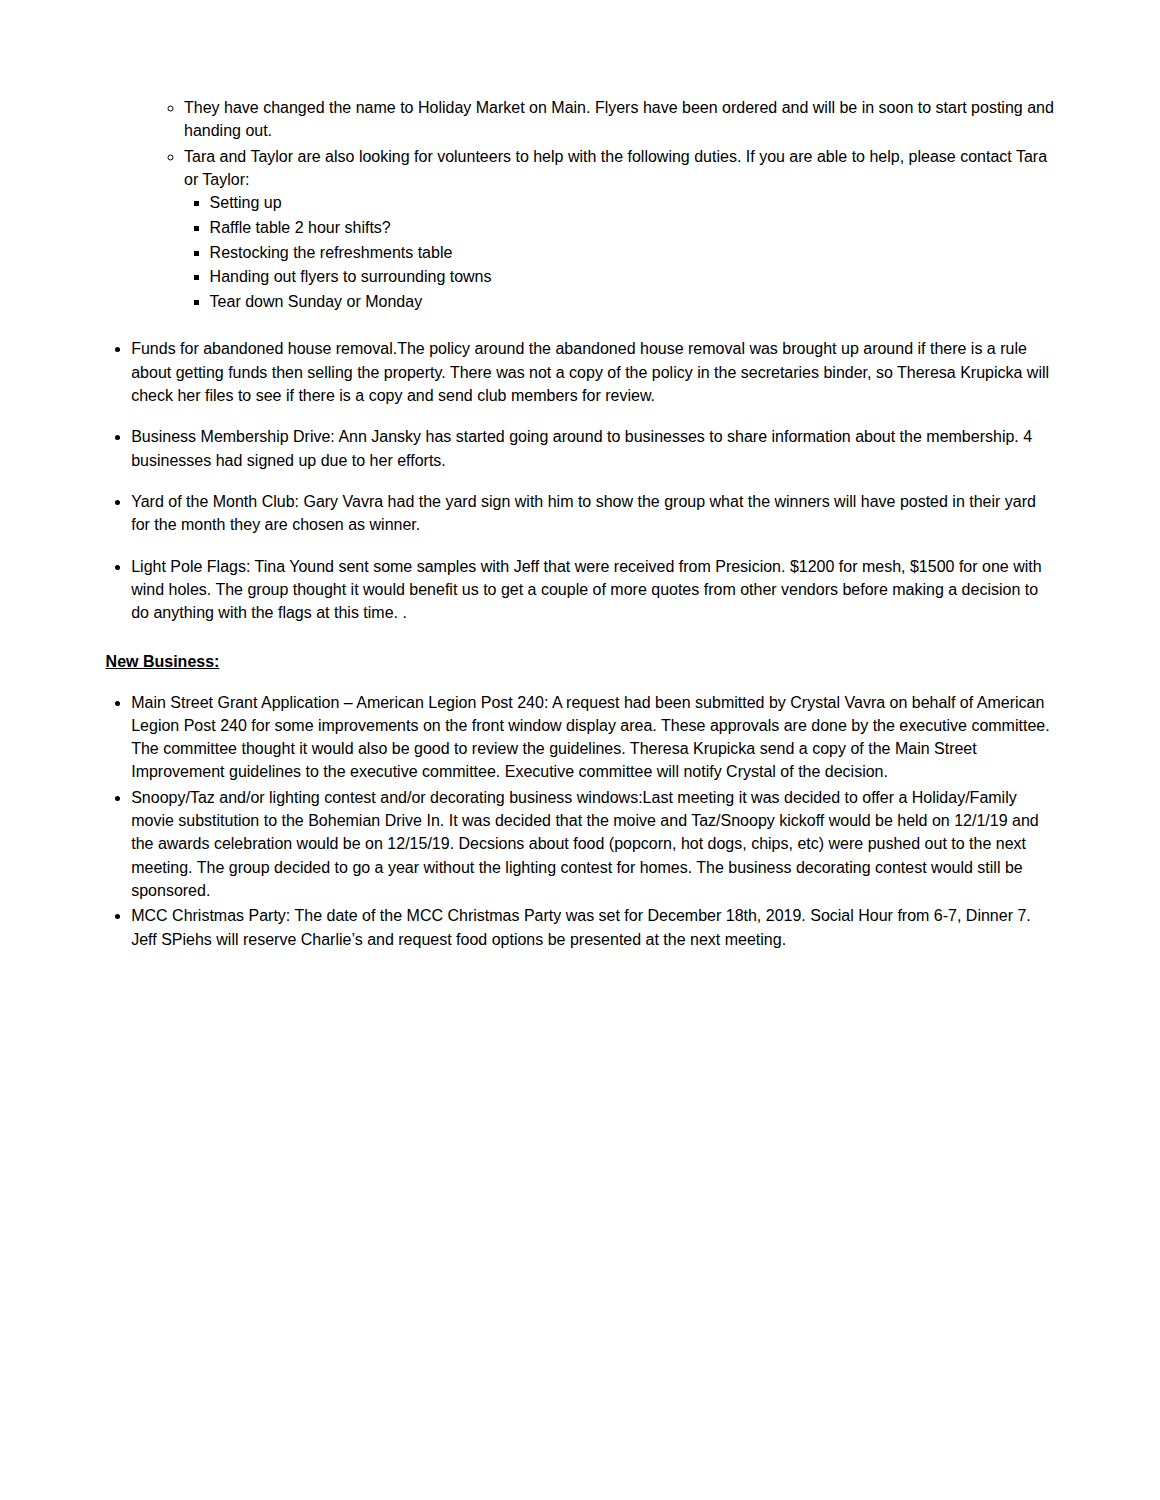They have changed the name to Holiday Market on Main. Flyers have been ordered and will be in soon to start posting and handing out.
Tara and Taylor are also looking for volunteers to help with the following duties. If you are able to help, please contact Tara or Taylor:
Setting up
Raffle table 2 hour shifts?
Restocking the refreshments table
Handing out flyers to surrounding towns
Tear down Sunday or Monday
Funds for abandoned house removal.The policy around the abandoned house removal was brought up around if there is a rule about getting funds then selling the property. There was not a copy of the policy in the secretaries binder, so Theresa Krupicka will check her files to see if there is a copy and send club members for review.
Business Membership Drive: Ann Jansky has started going around to businesses to share information about the membership. 4 businesses had signed up due to her efforts.
Yard of the Month Club: Gary Vavra had the yard sign with him to show the group what the winners will have posted in their yard for the month they are chosen as winner.
Light Pole Flags: Tina Yound sent some samples with Jeff that were received from Presicion. $1200 for mesh, $1500 for one with wind holes. The group thought it would benefit us to get a couple of more quotes from other vendors before making a decision to do anything with the flags at this time. .
New Business:
Main Street Grant Application – American Legion Post 240: A request had been submitted by Crystal Vavra on behalf of American Legion Post 240 for some improvements on the front window display area. These approvals are done by the executive committee. The committee thought it would also be good to review the guidelines. Theresa Krupicka send a copy of the Main Street Improvement guidelines to the executive committee. Executive committee will notify Crystal of the decision.
Snoopy/Taz and/or lighting contest and/or decorating business windows:Last meeting it was decided to offer a Holiday/Family movie substitution to the Bohemian Drive In. It was decided that the moive and Taz/Snoopy kickoff would be held on 12/1/19 and the awards celebration would be on 12/15/19. Decsions about food (popcorn, hot dogs, chips, etc) were pushed out to the next meeting. The group decided to go a year without the lighting contest for homes. The business decorating contest would still be sponsored.
MCC Christmas Party: The date of the MCC Christmas Party was set for December 18th, 2019. Social Hour from 6-7, Dinner 7. Jeff SPiehs will reserve Charlie’s and request food options be presented at the next meeting.